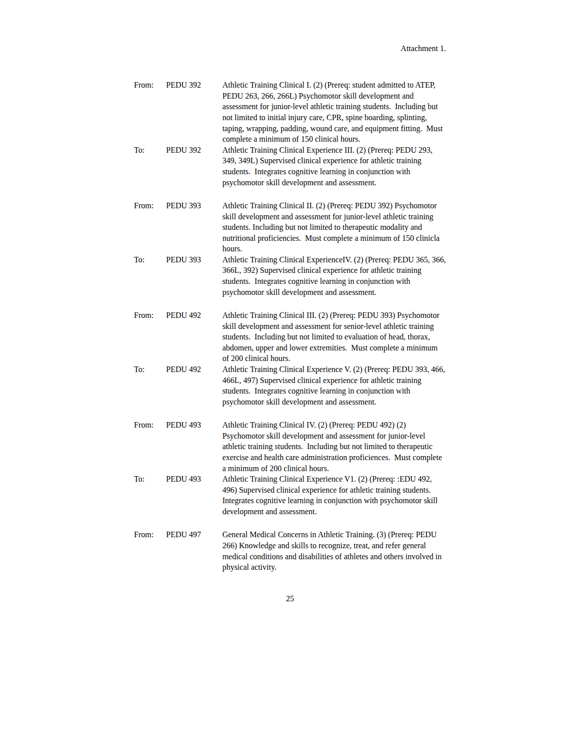Attachment 1.
| From: | PEDU 392 | Athletic Training Clinical I. (2) (Prereq: student admitted to ATEP, PEDU 263, 266, 266L) Psychomotor skill development and assessment for junior-level athletic training students. Including but not limited to initial injury care, CPR, spine boarding, splinting, taping, wrapping, padding, wound care, and equipment fitting. Must complete a minimum of 150 clinical hours. |
| To: | PEDU 392 | Athletic Training Clinical Experience III. (2) (Prereq: PEDU 293, 349, 349L) Supervised clinical experience for athletic training students. Integrates cognitive learning in conjunction with psychomotor skill development and assessment. |
| From: | PEDU 393 | Athletic Training Clinical II. (2) (Prereq: PEDU 392) Psychomotor skill development and assessment for junior-level athletic training students. Including but not limited to therapeutic modality and nutritional proficiencies. Must complete a minimum of 150 clinicla hours. |
| To: | PEDU 393 | Athletic Training Clinical ExperienceIV. (2) (Prereq: PEDU 365, 366, 366L, 392) Supervised clinical experience for athletic training students. Integrates cognitive learning in conjunction with psychomotor skill development and assessment. |
| From: | PEDU 492 | Athletic Training Clinical III. (2) (Prereq: PEDU 393) Psychomotor skill development and assessment for senior-level athletic training students. Including but not limited to evaluation of head, thorax, abdomen, upper and lower extremities. Must complete a minimum of 200 clinical hours. |
| To: | PEDU 492 | Athletic Training Clinical Experience V. (2) (Prereq: PEDU 393, 466, 466L, 497) Supervised clinical experience for athletic training students. Integrates cognitive learning in conjunction with psychomotor skill development and assessment. |
| From: | PEDU 493 | Athletic Training Clinical IV. (2) (Prereq: PEDU 492) (2) Psychomotor skill development and assessment for junior-level athletic training students. Including but not limited to therapeutic exercise and health care administration proficiences. Must complete a minimum of 200 clinical hours. |
| To: | PEDU 493 | Athletic Training Clinical Experience V1. (2) (Prereq: :EDU 492, 496) Supervised clinical experience for athletic training students. Integrates cognitive learning in conjunction with psychomotor skill development and assessment. |
| From: | PEDU 497 | General Medical Concerns in Athletic Training. (3) (Prereq: PEDU 266) Knowledge and skills to recognize, treat, and refer general medical conditions and disabilities of athletes and others involved in physical activity. |
25